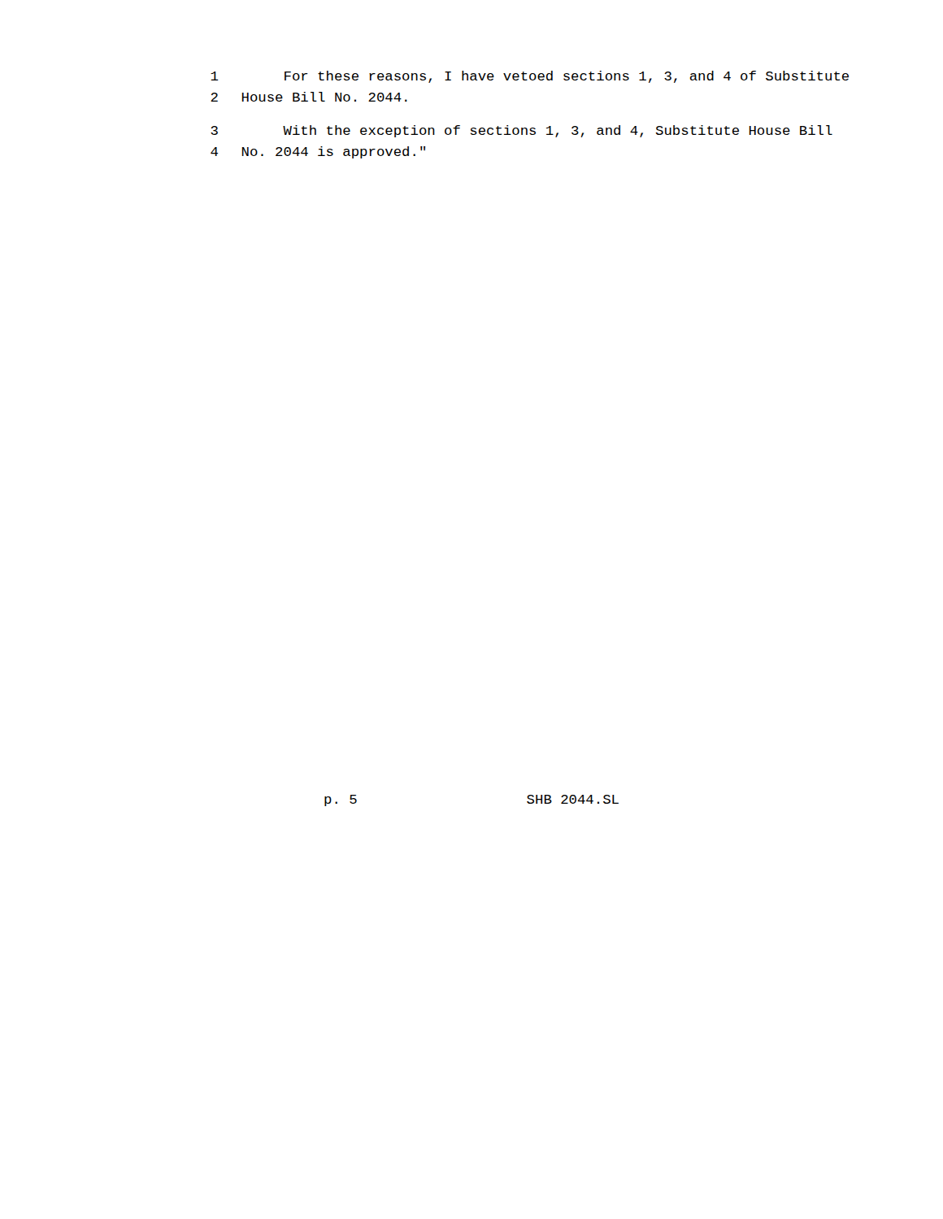1 For these reasons, I have vetoed sections 1, 3, and 4 of Substitute
2 House Bill No. 2044.
3 With the exception of sections 1, 3, and 4, Substitute House Bill
4 No. 2044 is approved."
p. 5 SHB 2044.SL